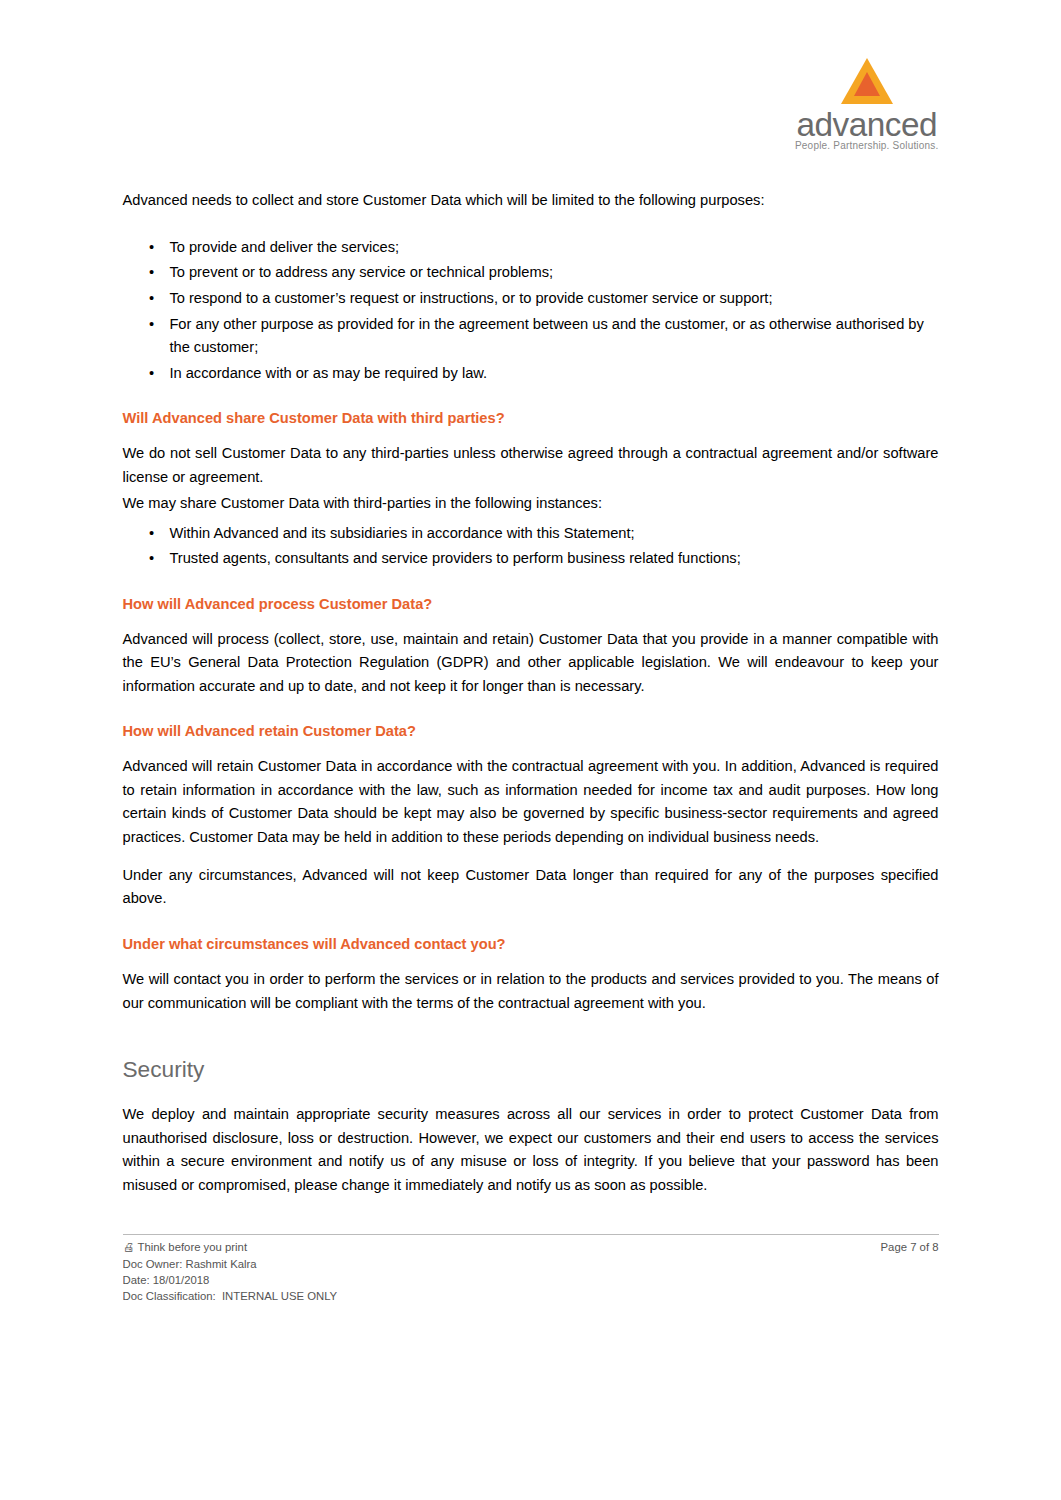advanced
People. Partnership. Solutions.
Advanced needs to collect and store Customer Data which will be limited to the following purposes:
To provide and deliver the services;
To prevent or to address any service or technical problems;
To respond to a customer’s request or instructions, or to provide customer service or support;
For any other purpose as provided for in the agreement between us and the customer, or as otherwise authorised by the customer;
In accordance with or as may be required by law.
Will Advanced share Customer Data with third parties?
We do not sell Customer Data to any third-parties unless otherwise agreed through a contractual agreement and/or software license or agreement.
We may share Customer Data with third-parties in the following instances:
Within Advanced and its subsidiaries in accordance with this Statement;
Trusted agents, consultants and service providers to perform business related functions;
How will Advanced process Customer Data?
Advanced will process (collect, store, use, maintain and retain) Customer Data that you provide in a manner compatible with the EU’s General Data Protection Regulation (GDPR) and other applicable legislation. We will endeavour to keep your information accurate and up to date, and not keep it for longer than is necessary.
How will Advanced retain Customer Data?
Advanced will retain Customer Data in accordance with the contractual agreement with you. In addition, Advanced is required to retain information in accordance with the law, such as information needed for income tax and audit purposes. How long certain kinds of Customer Data should be kept may also be governed by specific business-sector requirements and agreed practices. Customer Data may be held in addition to these periods depending on individual business needs.
Under any circumstances, Advanced will not keep Customer Data longer than required for any of the purposes specified above.
Under what circumstances will Advanced contact you?
We will contact you in order to perform the services or in relation to the products and services provided to you. The means of our communication will be compliant with the terms of the contractual agreement with you.
Security
We deploy and maintain appropriate security measures across all our services in order to protect Customer Data from unauthorised disclosure, loss or destruction. However, we expect our customers and their end users to access the services within a secure environment and notify us of any misuse or loss of integrity. If you believe that your password has been misused or compromised, please change it immediately and notify us as soon as possible.
🖨Think before you print
Doc Owner: Rashmit Kalra
Date: 18/01/2018
Doc Classification: INTERNAL USE ONLY
Page 7 of 8